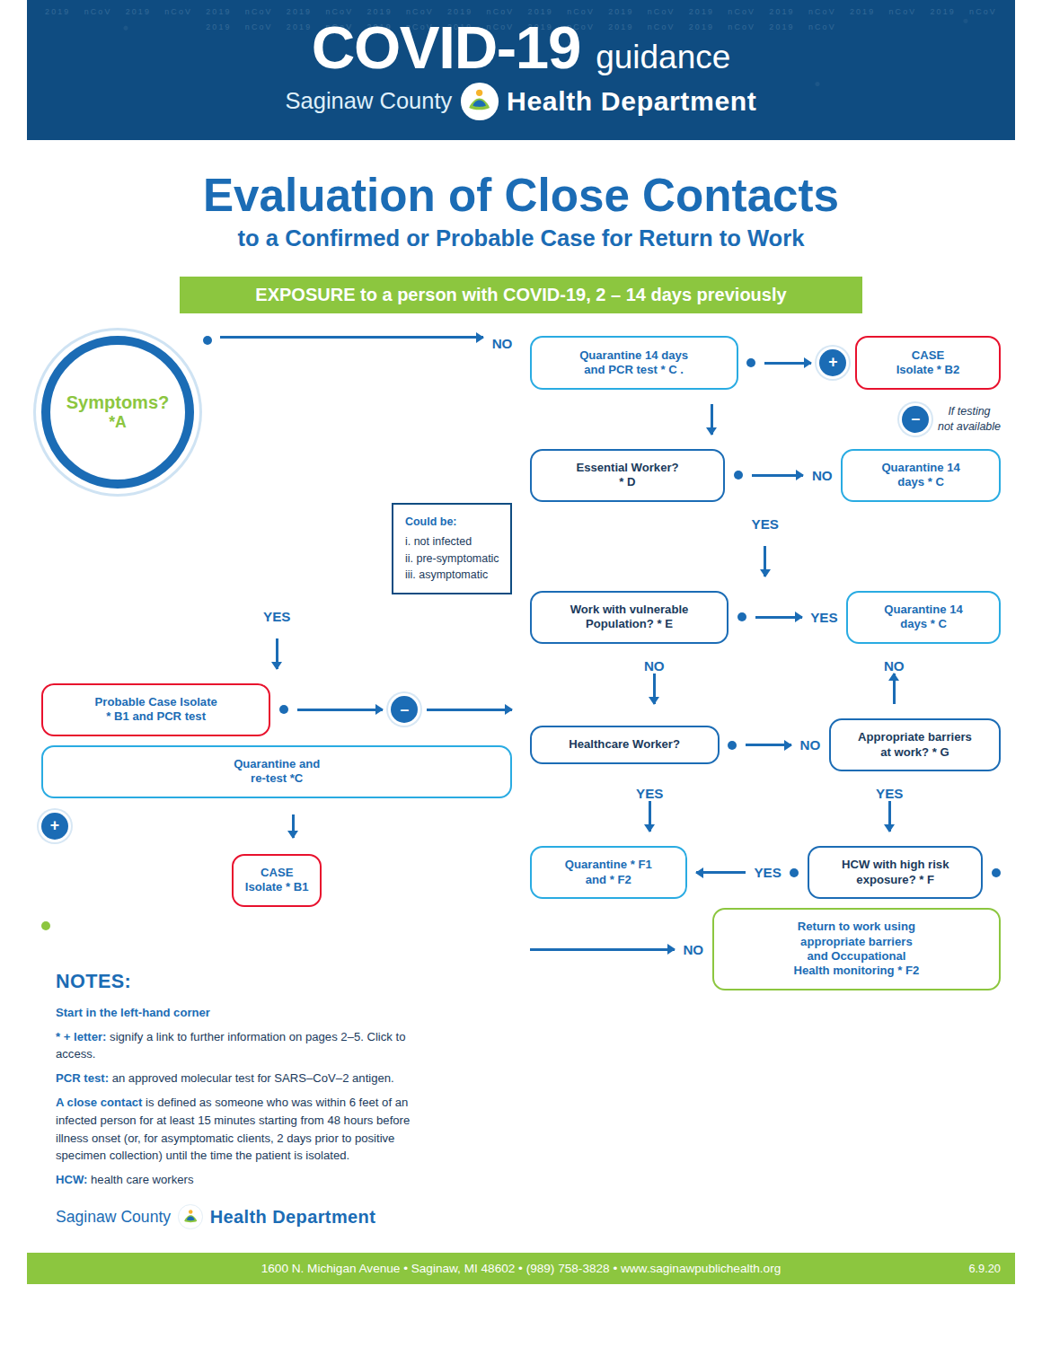2019 nCoV 2019 nCoV 2019 nCoV 2019 nCoV 2019 nCoV 2019 nCoV 2019 nCoV 2019 nCoV 2019 nCoV 2019 nCoV 2019 nCoV 2019 nCoV 2019 nCoV 2019 nCoV 2019 nCoV 2019 nCoV 2019 nCoV 2019 nCoV 2019 nCoV 2019 nCoV
COVID-19 guidance
Saginaw County Health Department
Evaluation of Close Contacts
to a Confirmed or Probable Case for Return to Work
EXPOSURE to a person with COVID-19, 2 – 14 days previously
Symptoms? *A
NO
Could be: i. not infected
ii. pre-symptomatic
iii. asymptomatic
YES
Probable Case Isolate
* B1 and PCR test
–
Quarantine and
re-test *C
+
CASE
Isolate * B1
NOTES:
Start in the left-hand corner
* + letter: signify a link to further information on pages 2–5. Click to access.
PCR test: an approved molecular test for SARS–CoV–2 antigen.
A close contact is defined as someone who was within 6 feet of an infected person for at least 15 minutes starting from 48 hours before illness onset (or, for asymptomatic clients, 2 days prior to positive specimen collection) until the time the patient is isolated.
HCW: health care workers
Saginaw County Health Department
Quarantine 14 days
and PCR test * C .
+
CASE
Isolate * B2
–
If testing
not available
Essential Worker?
* D
NO
Quarantine 14
days * C
YES
Work with vulnerable
Population? * E
YES
Quarantine 14
days * C
NO
NO
Healthcare Worker?
NO
Appropriate barriers
at work? * G
YES
YES
Quarantine * F1
and * F2
YES
HCW with high risk
exposure? * F
NO
Return to work using
appropriate barriers
and Occupational
Health monitoring * F2
1600 N. Michigan Avenue • Saginaw, MI 48602 • (989) 758-3828 • www.saginawpublichealth.org 6.9.20